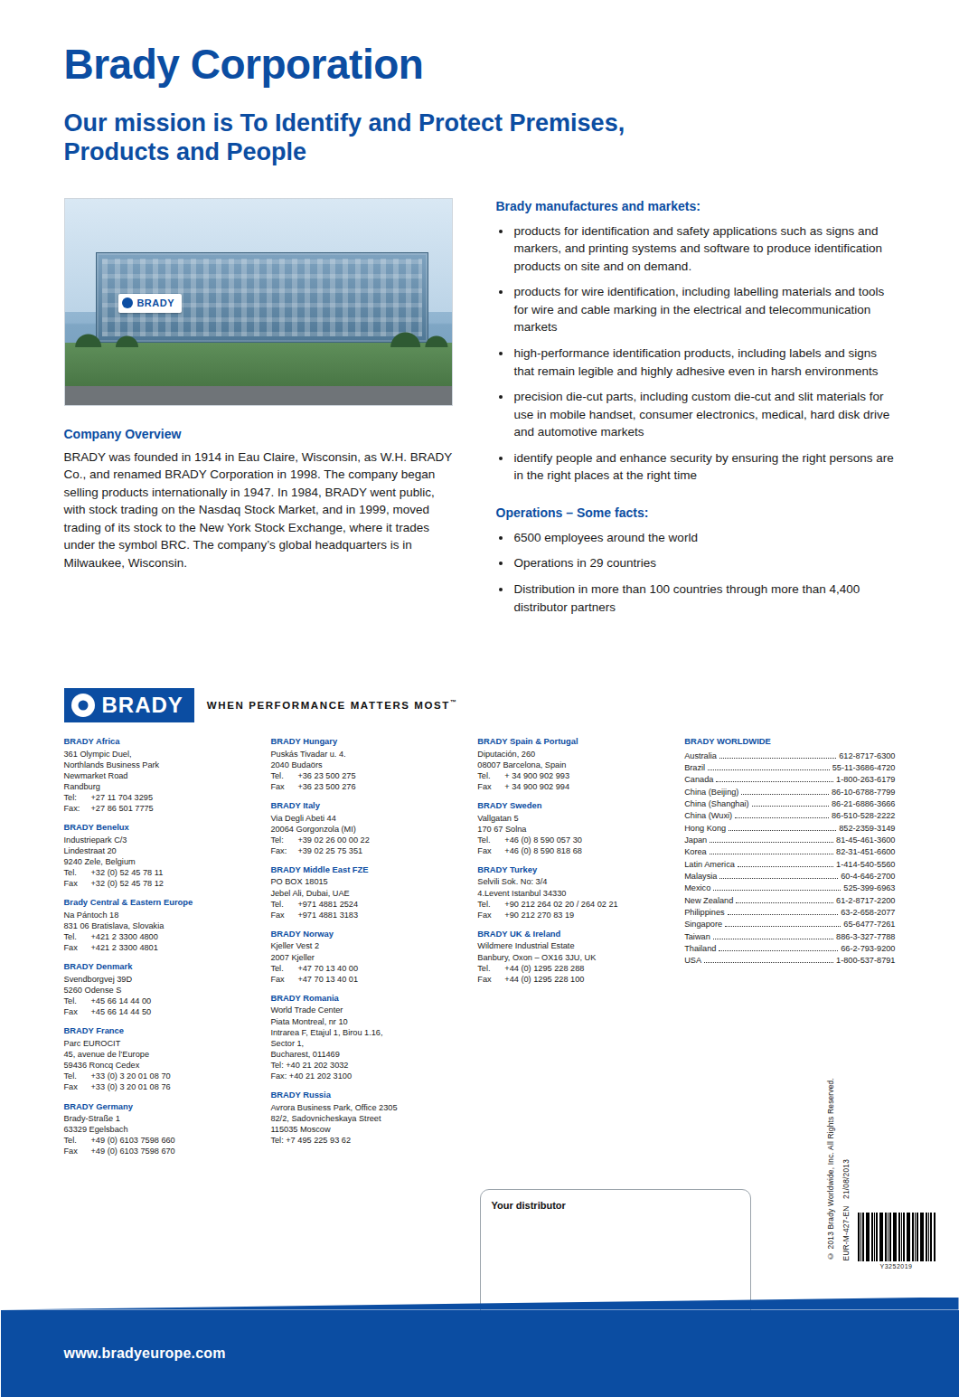Brady Corporation
Our mission is To Identify and Protect Premises,
Products and People
BRADY
Company Overview
BRADY was founded in 1914 in Eau Claire, Wisconsin, as W.H. BRADY Co., and renamed BRADY Corporation in 1998. The company began selling products internationally in 1947. In 1984, BRADY went public, with stock trading on the Nasdaq Stock Market, and in 1999, moved trading of its stock to the New York Stock Exchange, where it trades under the symbol BRC. The company’s global headquarters is in Milwaukee, Wisconsin.
Brady manufactures and markets:
products for identification and safety applications such as signs and markers, and printing systems and software to produce identification products on site and on demand.
products for wire identification, including labelling materials and tools for wire and cable marking in the electrical and telecommunication markets
high-performance identification products, including labels and signs that remain legible and highly adhesive even in harsh environments
precision die-cut parts, including custom die-cut and slit materials for use in mobile handset, consumer electronics, medical, hard disk drive and automotive markets
identify people and enhance security by ensuring the right persons are in the right places at the right time
Operations – Some facts:
6500 employees around the world
Operations in 29 countries
Distribution in more than 100 countries through more than 4,400 distributor partners
BRADY
WHEN PERFORMANCE MATTERS MOST™
BRADY Africa
361 Olympic Duel,
Northlands Business Park
Newmarket Road
Randburg
Tel:+27 11 704 3295
Fax:+27 86 501 7775
BRADY Benelux
Industriepark C/3
Lindestraat 20
9240 Zele, Belgium
Tel.+32 (0) 52 45 78 11
Fax+32 (0) 52 45 78 12
Brady Central & Eastern Europe
Na Pántoch 18
831 06 Bratislava, Slovakia
Tel.+421 2 3300 4800
Fax+421 2 3300 4801
BRADY Denmark
Svendborgvej 39D
5260 Odense S
Tel.+45 66 14 44 00
Fax+45 66 14 44 50
BRADY France
Parc EUROCIT
45, avenue de l’Europe
59436 Roncq Cedex
Tel.+33 (0) 3 20 01 08 70
Fax+33 (0) 3 20 01 08 76
BRADY Germany
Brady-Straße 1
63329 Egelsbach
Tel.+49 (0) 6103 7598 660
Fax+49 (0) 6103 7598 670
BRADY Hungary
Puskás Tivadar u. 4.
2040 Budaörs
Tel.+36 23 500 275
Fax+36 23 500 276
BRADY Italy
Via Degli Abeti 44
20064 Gorgonzola (MI)
Tel:+39 02 26 00 00 22
Fax:+39 02 25 75 351
BRADY Middle East FZE
PO BOX 18015
Jebel Ali, Dubai, UAE
Tel.+971 4881 2524
Fax+971 4881 3183
BRADY Norway
Kjeller Vest 2
2007 Kjeller
Tel.+47 70 13 40 00
Fax+47 70 13 40 01
BRADY Romania
World Trade Center
Piata Montreal, nr 10
Intrarea F, Etajul 1, Birou 1.16,
Sector 1,
Bucharest, 011469
Tel: +40 21 202 3032
Fax: +40 21 202 3100
BRADY Russia
Avrora Business Park, Office 2305
82/2, Sadovnicheskaya Street
115035 Moscow
Tel: +7 495 225 93 62
BRADY Spain & Portugal
Diputación, 260
08007 Barcelona, Spain
Tel.+ 34 900 902 993
Fax+ 34 900 902 994
BRADY Sweden
Vallgatan 5
170 67 Solna
Tel.+46 (0) 8 590 057 30
Fax+46 (0) 8 590 818 68
BRADY Turkey
Selvili Sok. No: 3/4
4.Levent Istanbul 34330
Tel.+90 212 264 02 20 / 264 02 21
Fax+90 212 270 83 19
BRADY UK & Ireland
Wildmere Industrial Estate
Banbury, Oxon – OX16 3JU, UK
Tel.+44 (0) 1295 228 288
Fax+44 (0) 1295 228 100
BRADY WORLDWIDE
Australia 612-8717-6300
Brazil 55-11-3686-4720
Canada 1-800-263-6179
China (Beijing) 86-10-6788-7799
China (Shanghai) 86-21-6886-3666
China (Wuxi) 86-510-528-2222
Hong Kong 852-2359-3149
Japan 81-45-461-3600
Korea 82-31-451-6600
Latin America 1-414-540-5560
Malaysia 60-4-646-2700
Mexico 525-399-6963
New Zealand 61-2-8717-2200
Philippines 63-2-658-2077
Singapore 65-6477-7261
Taiwan 886-3-327-7788
Thailand 66-2-793-9200
USA 1-800-537-8791
Your distributor
© 2013 Brady Worldwide, Inc. All Rights Reserved.
EUR-M-427-EN 21/08/2013
Y3252019
www.bradyeurope.com